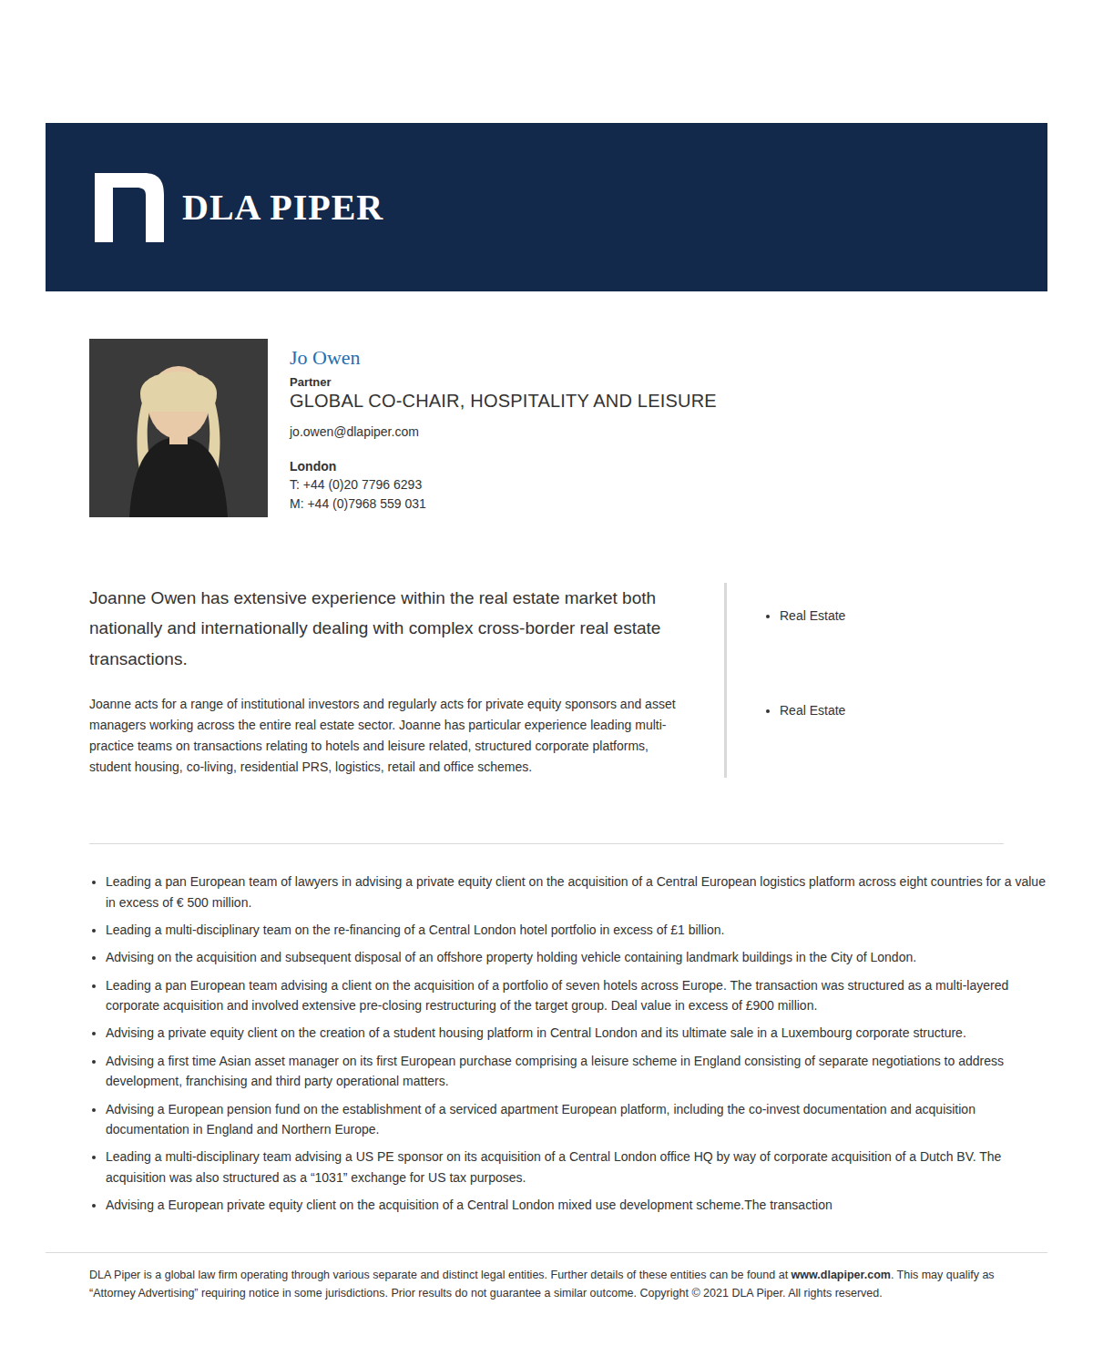DLA PIPER
Jo Owen
Partner
GLOBAL CO-CHAIR, HOSPITALITY AND LEISURE
jo.owen@dlapiper.com
London
T: +44 (0)20 7796 6293
M: +44 (0)7968 559 031
Joanne Owen has extensive experience within the real estate market both nationally and internationally dealing with complex cross-border real estate transactions.
Joanne acts for a range of institutional investors and regularly acts for private equity sponsors and asset managers working across the entire real estate sector. Joanne has particular experience leading multi-practice teams on transactions relating to hotels and leisure related, structured corporate platforms, student housing, co-living, residential PRS, logistics, retail and office schemes.
Real Estate
Real Estate
Leading a pan European team of lawyers in advising a private equity client on the acquisition of a Central European logistics platform across eight countries for a value in excess of € 500 million.
Leading a multi-disciplinary team on the re-financing of a Central London hotel portfolio in excess of £1 billion.
Advising on the acquisition and subsequent disposal of an offshore property holding vehicle containing landmark buildings in the City of London.
Leading a pan European team advising a client on the acquisition of a portfolio of seven hotels across Europe. The transaction was structured as a multi-layered corporate acquisition and involved extensive pre-closing restructuring of the target group. Deal value in excess of £900 million.
Advising a private equity client on the creation of a student housing platform in Central London and its ultimate sale in a Luxembourg corporate structure.
Advising a first time Asian asset manager on its first European purchase comprising a leisure scheme in England consisting of separate negotiations to address development, franchising and third party operational matters.
Advising a European pension fund on the establishment of a serviced apartment European platform, including the co-invest documentation and acquisition documentation in England and Northern Europe.
Leading a multi-disciplinary team advising a US PE sponsor on its acquisition of a Central London office HQ by way of corporate acquisition of a Dutch BV. The acquisition was also structured as a “1031” exchange for US tax purposes.
Advising a European private equity client on the acquisition of a Central London mixed use development scheme.The transaction
DLA Piper is a global law firm operating through various separate and distinct legal entities. Further details of these entities can be found at www.dlapiper.com. This may qualify as “Attorney Advertising” requiring notice in some jurisdictions. Prior results do not guarantee a similar outcome. Copyright © 2021 DLA Piper. All rights reserved.